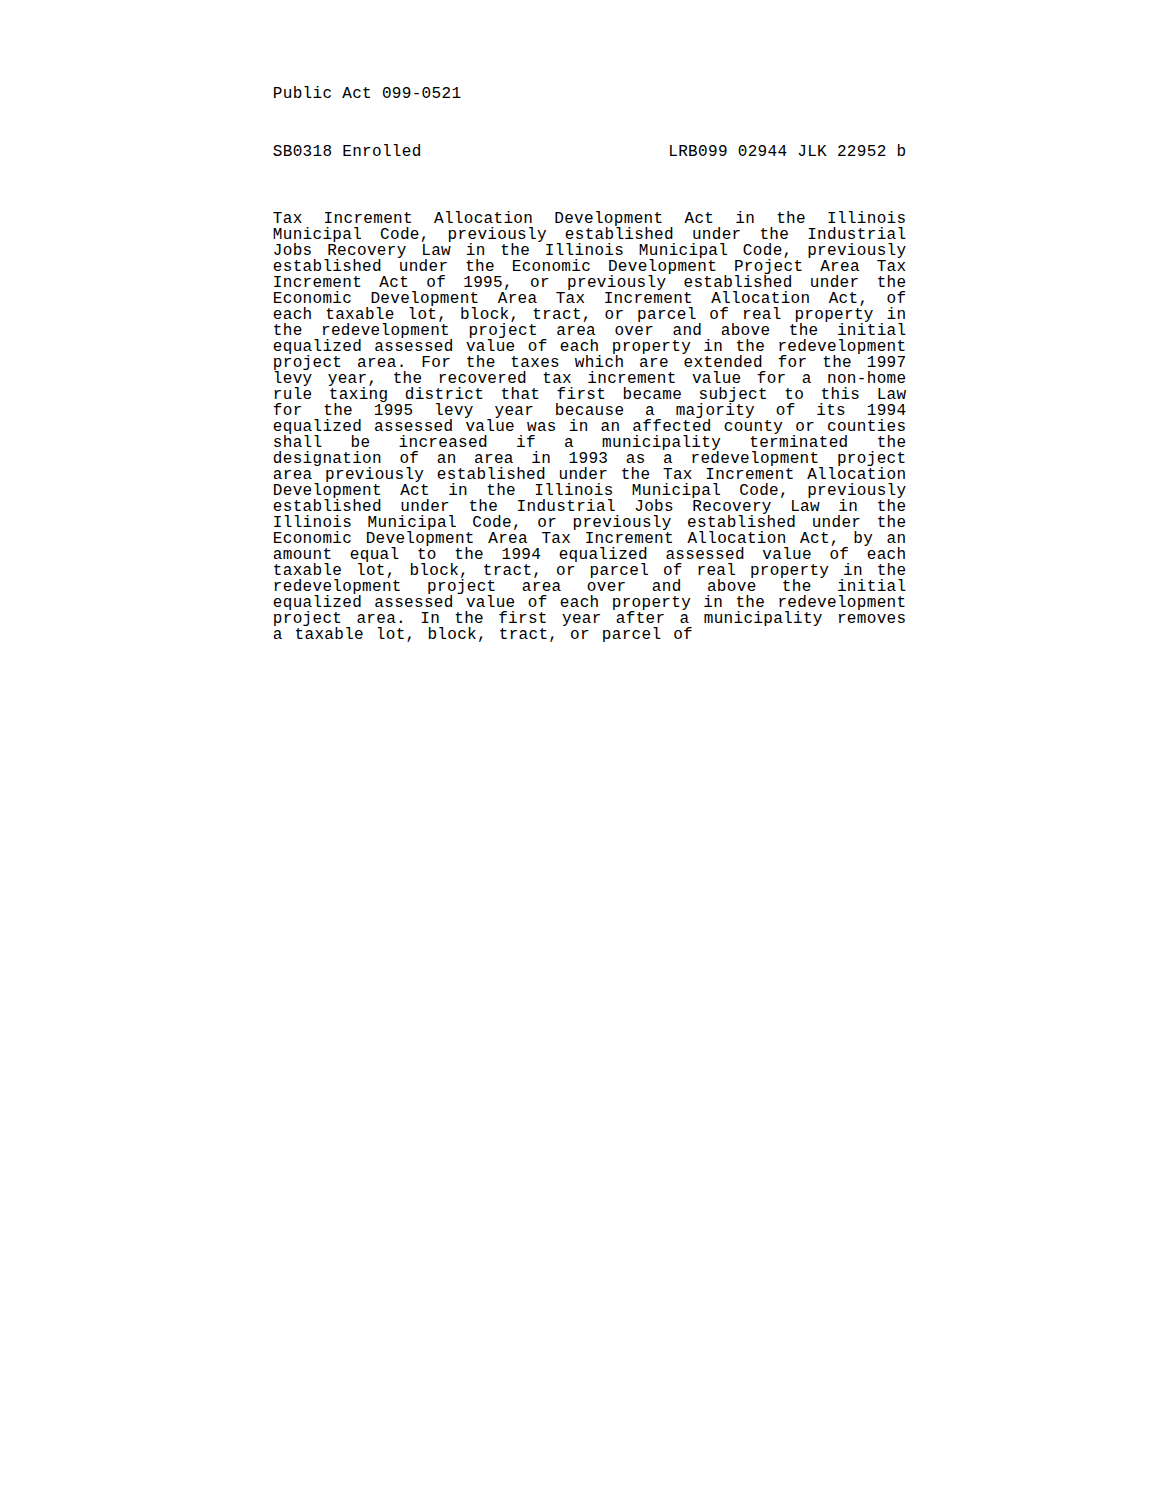Public Act 099-0521
SB0318 Enrolled LRB099 02944 JLK 22952 b
Tax Increment Allocation Development Act in the Illinois Municipal Code, previously established under the Industrial Jobs Recovery Law in the Illinois Municipal Code, previously established under the Economic Development Project Area Tax Increment Act of 1995, or previously established under the Economic Development Area Tax Increment Allocation Act, of each taxable lot, block, tract, or parcel of real property in the redevelopment project area over and above the initial equalized assessed value of each property in the redevelopment project area. For the taxes which are extended for the 1997 levy year, the recovered tax increment value for a non-home rule taxing district that first became subject to this Law for the 1995 levy year because a majority of its 1994 equalized assessed value was in an affected county or counties shall be increased if a municipality terminated the designation of an area in 1993 as a redevelopment project area previously established under the Tax Increment Allocation Development Act in the Illinois Municipal Code, previously established under the Industrial Jobs Recovery Law in the Illinois Municipal Code, or previously established under the Economic Development Area Tax Increment Allocation Act, by an amount equal to the 1994 equalized assessed value of each taxable lot, block, tract, or parcel of real property in the redevelopment project area over and above the initial equalized assessed value of each property in the redevelopment project area. In the first year after a municipality removes a taxable lot, block, tract, or parcel of